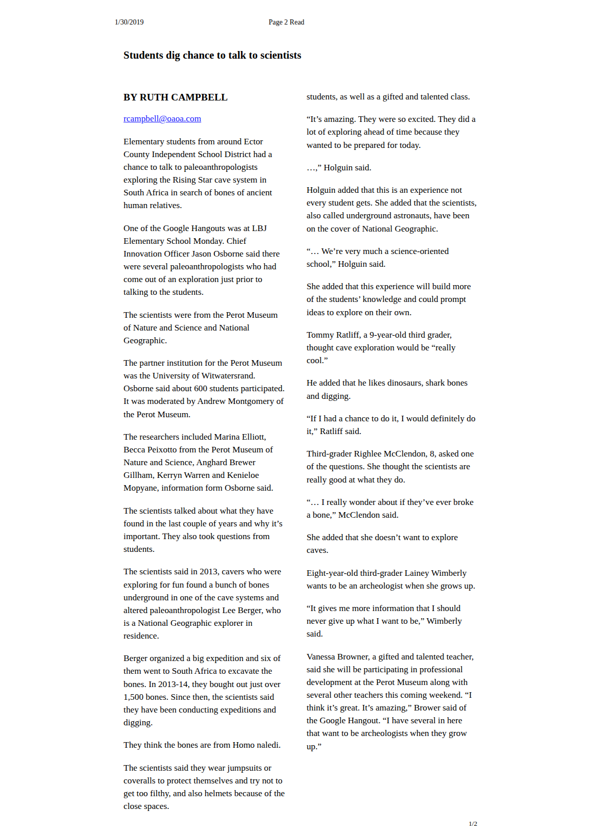1/30/2019 Page 2 Read
Students dig chance to talk to scientists
BY RUTH CAMPBELL
rcampbell@oaoa.com
Elementary students from around Ector County Independent School District had a chance to talk to paleoanthropologists exploring the Rising Star cave system in South Africa in search of bones of ancient human relatives.
One of the Google Hangouts was at LBJ Elementary School Monday. Chief Innovation Officer Jason Osborne said there were several paleoanthropologists who had come out of an exploration just prior to talking to the students.
The scientists were from the Perot Museum of Nature and Science and National Geographic.
The partner institution for the Perot Museum was the University of Witwatersrand. Osborne said about 600 students participated. It was moderated by Andrew Montgomery of the Perot Museum.
The researchers included Marina Elliott, Becca Peixotto from the Perot Museum of Nature and Science, Anghard Brewer Gillham, Kerryn Warren and Kenieloe Mopyane, information form Osborne said.
The scientists talked about what they have found in the last couple of years and why it’s important. They also took questions from students.
The scientists said in 2013, cavers who were exploring for fun found a bunch of bones underground in one of the cave systems and altered paleoanthropologist Lee Berger, who is a National Geographic explorer in residence.
Berger organized a big expedition and six of them went to South Africa to excavate the bones. In 2013-14, they bought out just over 1,500 bones. Since then, the scientists said they have been conducting expeditions and digging.
They think the bones are from Homo naledi.
The scientists said they wear jumpsuits or coveralls to protect themselves and try not to get too filthy, and also helmets because of the close spaces.
students, as well as a gifted and talented class.
“It’s amazing. They were so excited. They did a lot of exploring ahead of time because they wanted to be prepared for today.
…,” Holguin said.
Holguin added that this is an experience not every student gets. She added that the scientists, also called underground astronauts, have been on the cover of National Geographic.
“… We’re very much a science-oriented school,” Holguin said.
She added that this experience will build more of the students’ knowledge and could prompt ideas to explore on their own.
Tommy Ratliff, a 9-year-old third grader, thought cave exploration would be “really cool.”
He added that he likes dinosaurs, shark bones and digging.
“If I had a chance to do it, I would definitely do it,” Ratliff said.
Third-grader Righlee McClendon, 8, asked one of the questions. She thought the scientists are really good at what they do.
“… I really wonder about if they’ve ever broke a bone,” McClendon said.
She added that she doesn’t want to explore caves.
Eight-year-old third-grader Lainey Wimberly wants to be an archeologist when she grows up.
“It gives me more information that I should never give up what I want to be,” Wimberly said.
Vanessa Browner, a gifted and talented teacher, said she will be participating in professional development at the Perot Museum along with several other teachers this coming weekend. “I think it’s great. It’s amazing,” Brower said of the Google Hangout. “I have several in here that want to be archeologists when they grow up.”
1/2